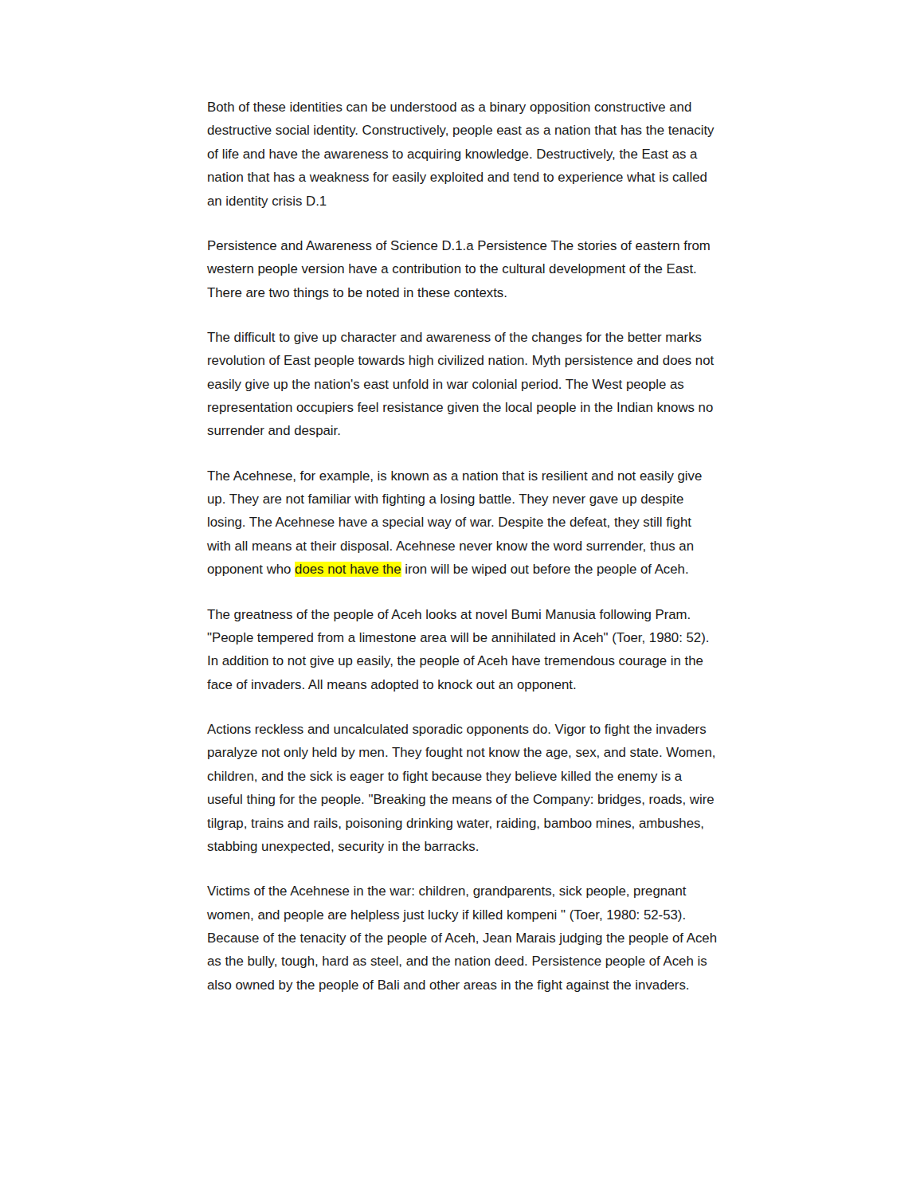Both of these identities can be understood as a binary opposition constructive and destructive social identity. Constructively, people east as a nation that has the tenacity of life and have the awareness to acquiring knowledge. Destructively, the East as a nation that has a weakness for easily exploited and tend to experience what is called an identity crisis D.1
Persistence and Awareness of Science D.1.a Persistence The stories of eastern from western people version have a contribution to the cultural development of the East. There are two things to be noted in these contexts.
The difficult to give up character and awareness of the changes for the better marks revolution of East people towards high civilized nation. Myth persistence and does not easily give up the nation's east unfold in war colonial period. The West people as representation occupiers feel resistance given the local people in the Indian knows no surrender and despair.
The Acehnese, for example, is known as a nation that is resilient and not easily give up. They are not familiar with fighting a losing battle. They never gave up despite losing. The Acehnese have a special way of war. Despite the defeat, they still fight with all means at their disposal. Acehnese never know the word surrender, thus an opponent who does not have the iron will be wiped out before the people of Aceh.
The greatness of the people of Aceh looks at novel Bumi Manusia following Pram. "People tempered from a limestone area will be annihilated in Aceh" (Toer, 1980: 52). In addition to not give up easily, the people of Aceh have tremendous courage in the face of invaders. All means adopted to knock out an opponent.
Actions reckless and uncalculated sporadic opponents do. Vigor to fight the invaders paralyze not only held by men. They fought not know the age, sex, and state. Women, children, and the sick is eager to fight because they believe killed the enemy is a useful thing for the people. "Breaking the means of the Company: bridges, roads, wire tilgrap, trains and rails, poisoning drinking water, raiding, bamboo mines, ambushes, stabbing unexpected, security in the barracks.
Victims of the Acehnese in the war: children, grandparents, sick people, pregnant women, and people are helpless just lucky if killed kompeni " (Toer, 1980: 52-53). Because of the tenacity of the people of Aceh, Jean Marais judging the people of Aceh as the bully, tough, hard as steel, and the nation deed. Persistence people of Aceh is also owned by the people of Bali and other areas in the fight against the invaders.